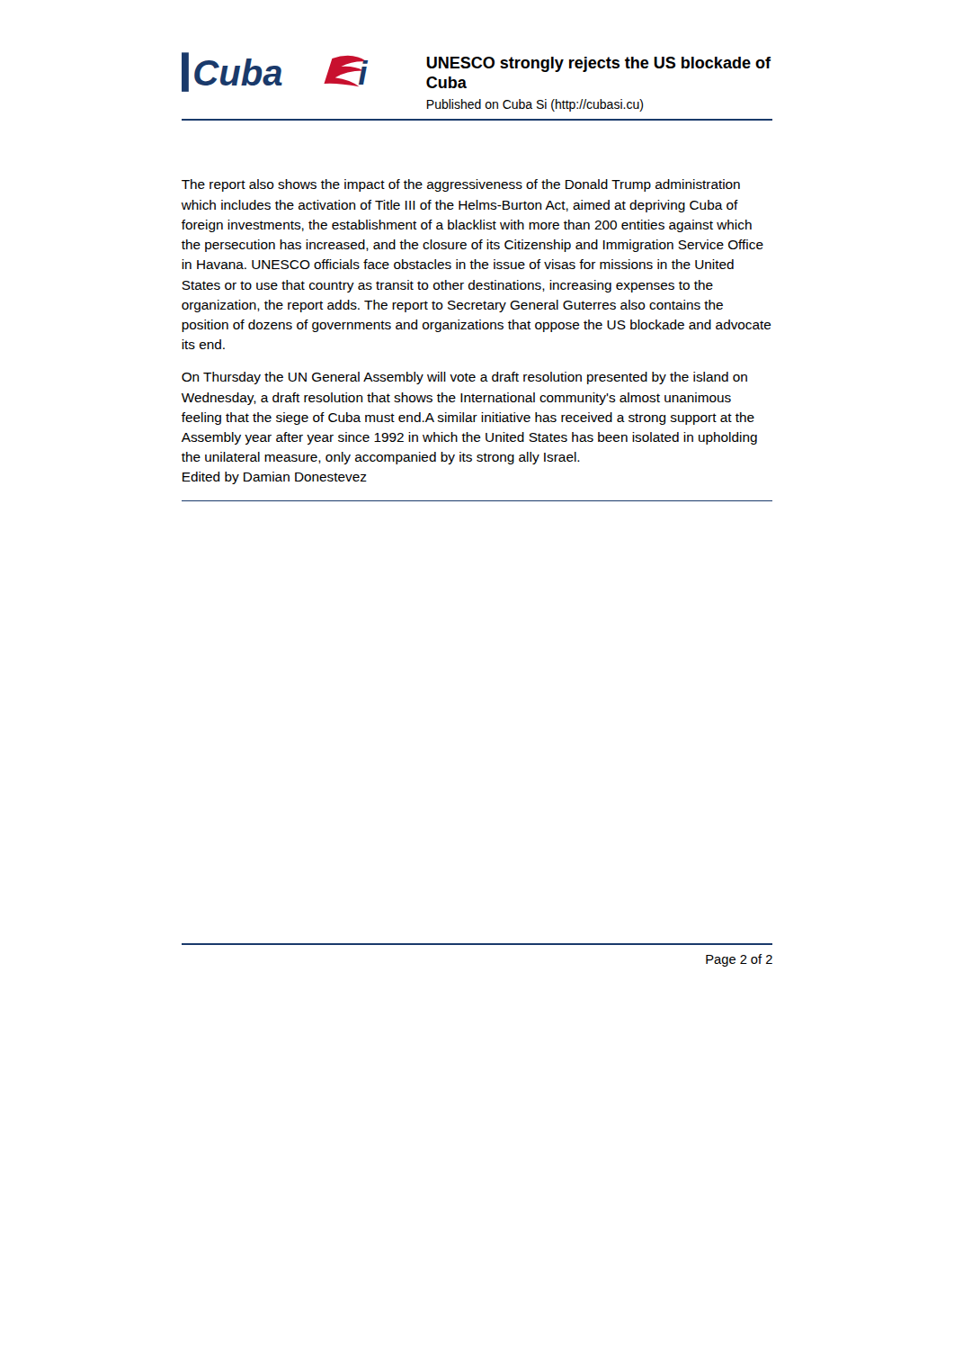Cuba i
UNESCO strongly rejects the US blockade of Cuba
Published on Cuba Si (http://cubasi.cu)
The report also shows the impact of the aggressiveness of the Donald Trump administration which includes the activation of Title III of the Helms-Burton Act, aimed at depriving Cuba of foreign investments, the establishment of a blacklist with more than 200 entities against which the persecution has increased, and the closure of its Citizenship and Immigration Service Office in Havana. UNESCO officials face obstacles in the issue of visas for missions in the United States or to use that country as transit to other destinations, increasing expenses to the organization, the report adds. The report to Secretary General Guterres also contains the position of dozens of governments and organizations that oppose the US blockade and advocate its end.
On Thursday the UN General Assembly will vote a draft resolution presented by the island on Wednesday, a draft resolution that shows the International community's almost unanimous feeling that the siege of Cuba must end.A similar initiative has received a strong support at the Assembly year after year since 1992 in which the United States has been isolated in upholding the unilateral measure, only accompanied by its strong ally Israel.
Edited by Damian Donestevez
Page 2 of 2